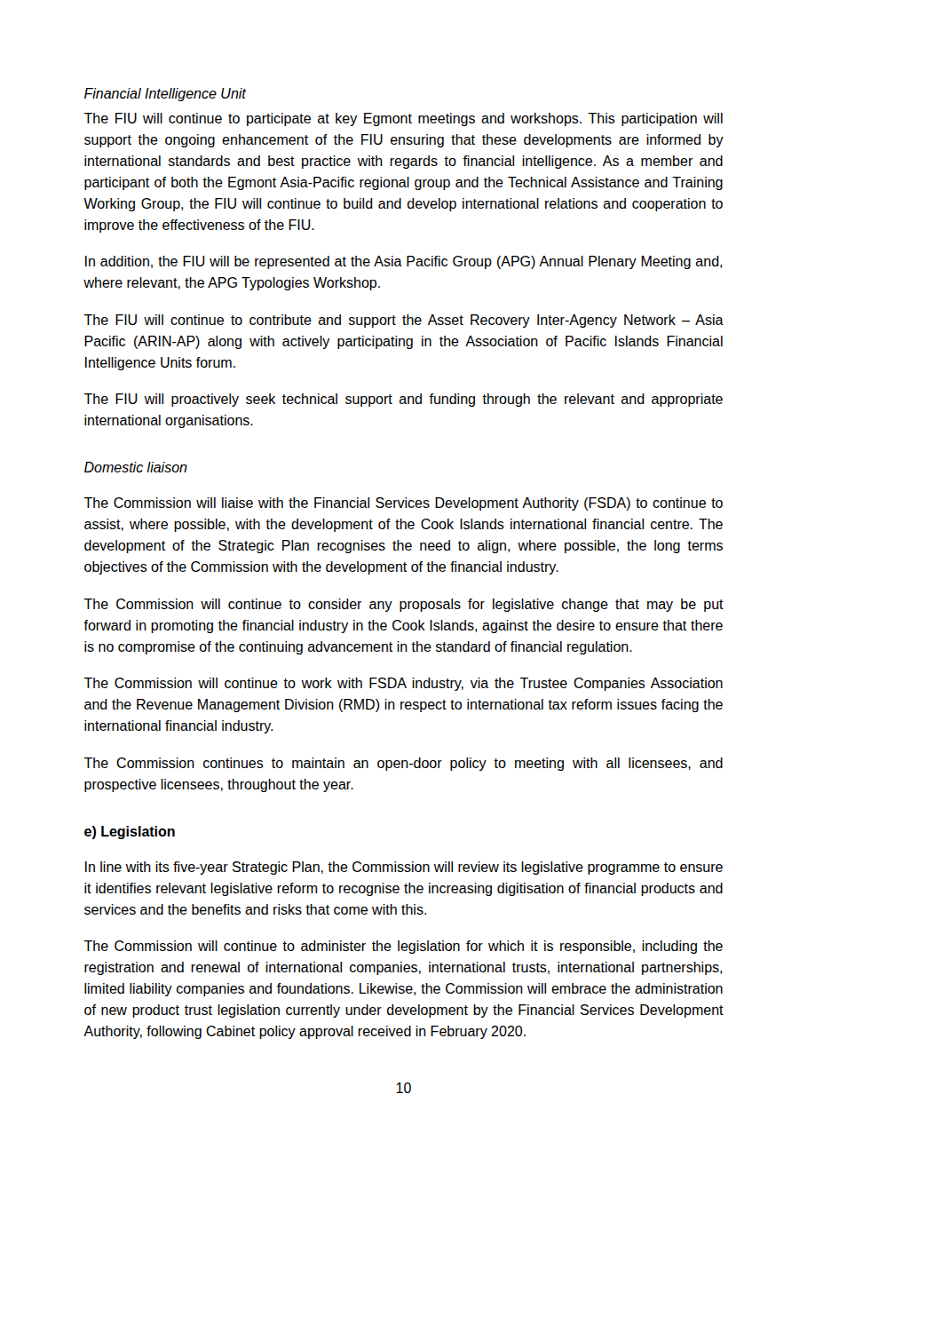Financial Intelligence Unit
The FIU will continue to participate at key Egmont meetings and workshops. This participation will support the ongoing enhancement of the FIU ensuring that these developments are informed by international standards and best practice with regards to financial intelligence. As a member and participant of both the Egmont Asia-Pacific regional group and the Technical Assistance and Training Working Group, the FIU will continue to build and develop international relations and cooperation to improve the effectiveness of the FIU.
In addition, the FIU will be represented at the Asia Pacific Group (APG) Annual Plenary Meeting and, where relevant, the APG Typologies Workshop.
The FIU will continue to contribute and support the Asset Recovery Inter-Agency Network – Asia Pacific (ARIN-AP) along with actively participating in the Association of Pacific Islands Financial Intelligence Units forum.
The FIU will proactively seek technical support and funding through the relevant and appropriate international organisations.
Domestic liaison
The Commission will liaise with the Financial Services Development Authority (FSDA) to continue to assist, where possible, with the development of the Cook Islands international financial centre. The development of the Strategic Plan recognises the need to align, where possible, the long terms objectives of the Commission with the development of the financial industry.
The Commission will continue to consider any proposals for legislative change that may be put forward in promoting the financial industry in the Cook Islands, against the desire to ensure that there is no compromise of the continuing advancement in the standard of financial regulation.
The Commission will continue to work with FSDA industry, via the Trustee Companies Association and the Revenue Management Division (RMD) in respect to international tax reform issues facing the international financial industry.
The Commission continues to maintain an open-door policy to meeting with all licensees, and prospective licensees, throughout the year.
e) Legislation
In line with its five-year Strategic Plan, the Commission will review its legislative programme to ensure it identifies relevant legislative reform to recognise the increasing digitisation of financial products and services and the benefits and risks that come with this.
The Commission will continue to administer the legislation for which it is responsible, including the registration and renewal of international companies, international trusts, international partnerships, limited liability companies and foundations. Likewise, the Commission will embrace the administration of new product trust legislation currently under development by the Financial Services Development Authority, following Cabinet policy approval received in February 2020.
10